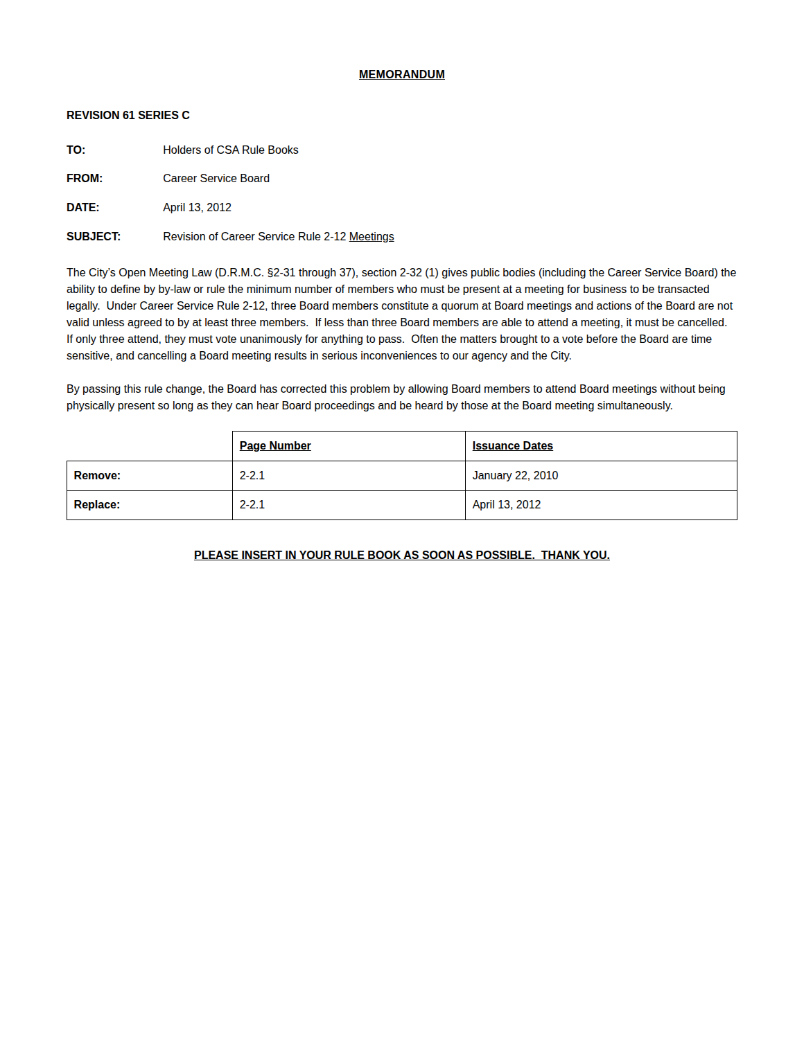MEMORANDUM
REVISION 61 SERIES C
TO:
Holders of CSA Rule Books
FROM:
Career Service Board
DATE:
April 13, 2012
SUBJECT:
Revision of Career Service Rule 2-12 Meetings
The City’s Open Meeting Law (D.R.M.C. §2-31 through 37), section 2-32 (1) gives public bodies (including the Career Service Board) the ability to define by by-law or rule the minimum number of members who must be present at a meeting for business to be transacted legally. Under Career Service Rule 2-12, three Board members constitute a quorum at Board meetings and actions of the Board are not valid unless agreed to by at least three members. If less than three Board members are able to attend a meeting, it must be cancelled. If only three attend, they must vote unanimously for anything to pass. Often the matters brought to a vote before the Board are time sensitive, and cancelling a Board meeting results in serious inconveniences to our agency and the City.
By passing this rule change, the Board has corrected this problem by allowing Board members to attend Board meetings without being physically present so long as they can hear Board proceedings and be heard by those at the Board meeting simultaneously.
| | Page Number | Issuance Dates |
| --- | --- | --- |
| Remove: | 2-2.1 | January 22, 2010 |
| Replace: | 2-2.1 | April 13, 2012 |
PLEASE INSERT IN YOUR RULE BOOK AS SOON AS POSSIBLE. THANK YOU.